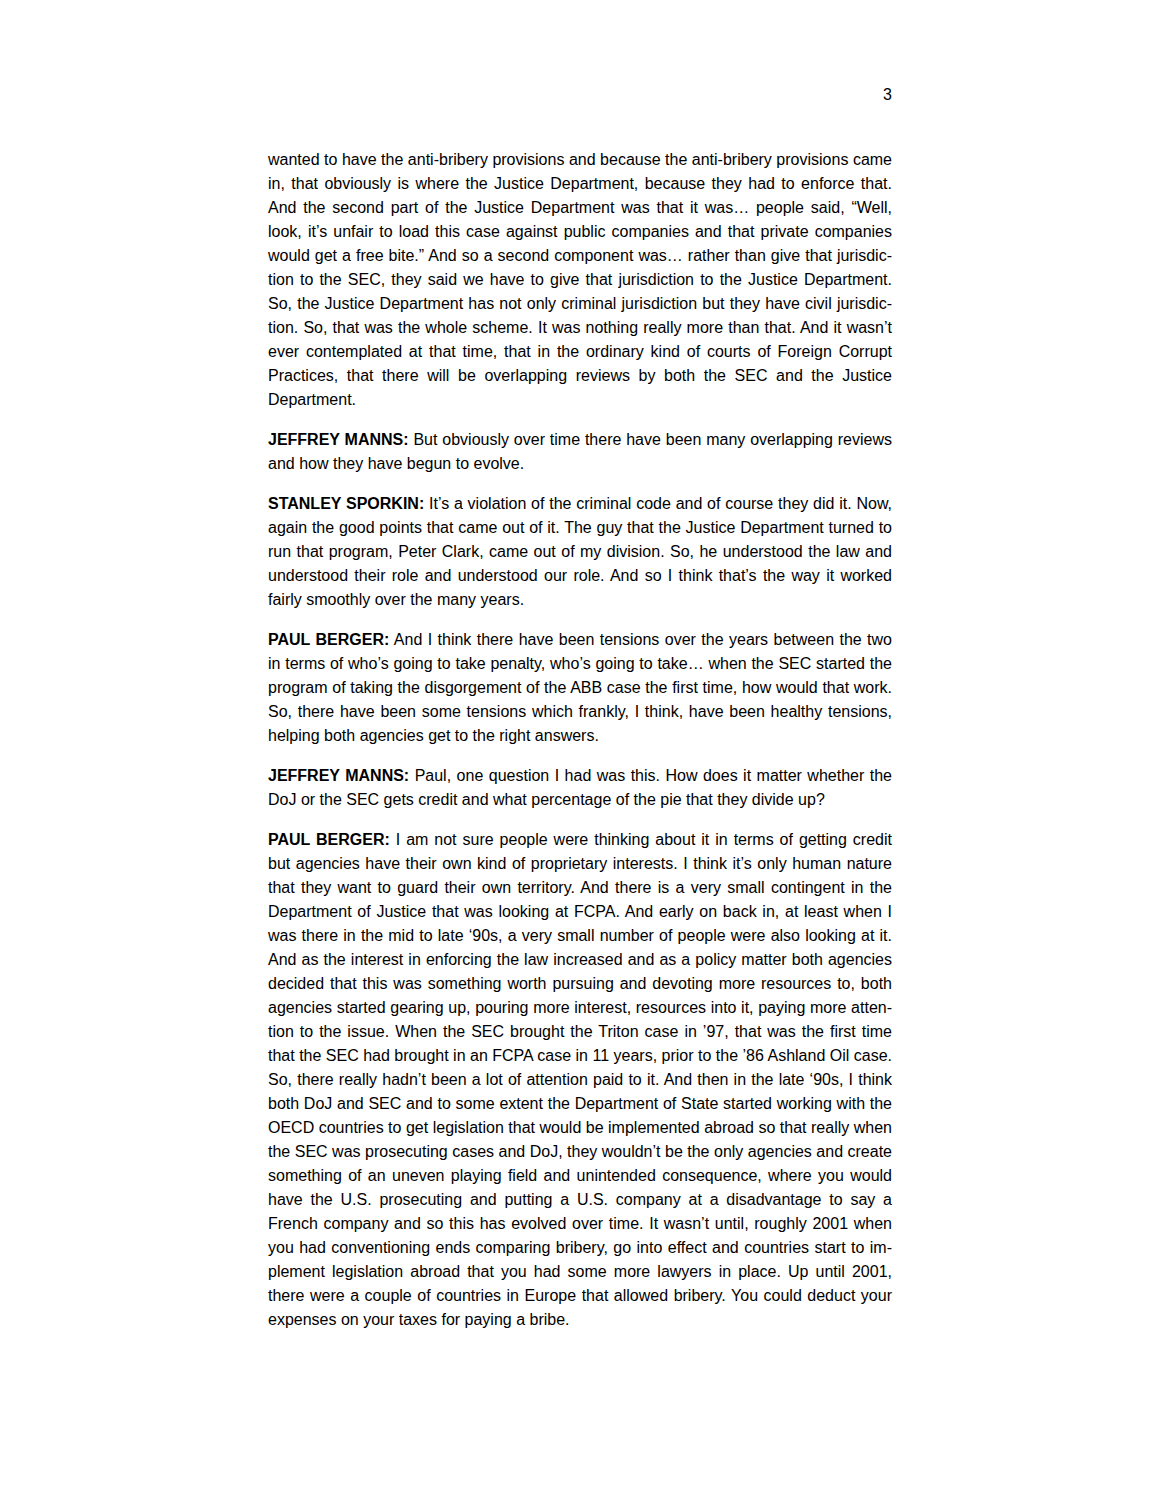3
wanted to have the anti-bribery provisions and because the anti-bribery provisions came in, that obviously is where the Justice Department, because they had to enforce that. And the second part of the Justice Department was that it was… people said, “Well, look, it’s unfair to load this case against public companies and that private companies would get a free bite.” And so a second component was… rather than give that jurisdiction to the SEC, they said we have to give that jurisdiction to the Justice Department. So, the Justice Department has not only criminal jurisdiction but they have civil jurisdiction. So, that was the whole scheme. It was nothing really more than that. And it wasn’t ever contemplated at that time, that in the ordinary kind of courts of Foreign Corrupt Practices, that there will be overlapping reviews by both the SEC and the Justice Department.
JEFFREY MANNS: But obviously over time there have been many overlapping reviews and how they have begun to evolve.
STANLEY SPORKIN: It’s a violation of the criminal code and of course they did it. Now, again the good points that came out of it. The guy that the Justice Department turned to run that program, Peter Clark, came out of my division. So, he understood the law and understood their role and understood our role. And so I think that’s the way it worked fairly smoothly over the many years.
PAUL BERGER: And I think there have been tensions over the years between the two in terms of who’s going to take penalty, who’s going to take… when the SEC started the program of taking the disgorgement of the ABB case the first time, how would that work. So, there have been some tensions which frankly, I think, have been healthy tensions, helping both agencies get to the right answers.
JEFFREY MANNS: Paul, one question I had was this. How does it matter whether the DoJ or the SEC gets credit and what percentage of the pie that they divide up?
PAUL BERGER: I am not sure people were thinking about it in terms of getting credit but agencies have their own kind of proprietary interests. I think it’s only human nature that they want to guard their own territory. And there is a very small contingent in the Department of Justice that was looking at FCPA. And early on back in, at least when I was there in the mid to late ‘90s, a very small number of people were also looking at it. And as the interest in enforcing the law increased and as a policy matter both agencies decided that this was something worth pursuing and devoting more resources to, both agencies started gearing up, pouring more interest, resources into it, paying more attention to the issue. When the SEC brought the Triton case in ’97, that was the first time that the SEC had brought in an FCPA case in 11 years, prior to the ’86 Ashland Oil case. So, there really hadn’t been a lot of attention paid to it. And then in the late ‘90s, I think both DoJ and SEC and to some extent the Department of State started working with the OECD countries to get legislation that would be implemented abroad so that really when the SEC was prosecuting cases and DoJ, they wouldn’t be the only agencies and create something of an uneven playing field and unintended consequence, where you would have the U.S. prosecuting and putting a U.S. company at a disadvantage to say a French company and so this has evolved over time. It wasn’t until, roughly 2001 when you had conventioning ends comparing bribery, go into effect and countries start to implement legislation abroad that you had some more lawyers in place. Up until 2001, there were a couple of countries in Europe that allowed bribery. You could deduct your expenses on your taxes for paying a bribe.